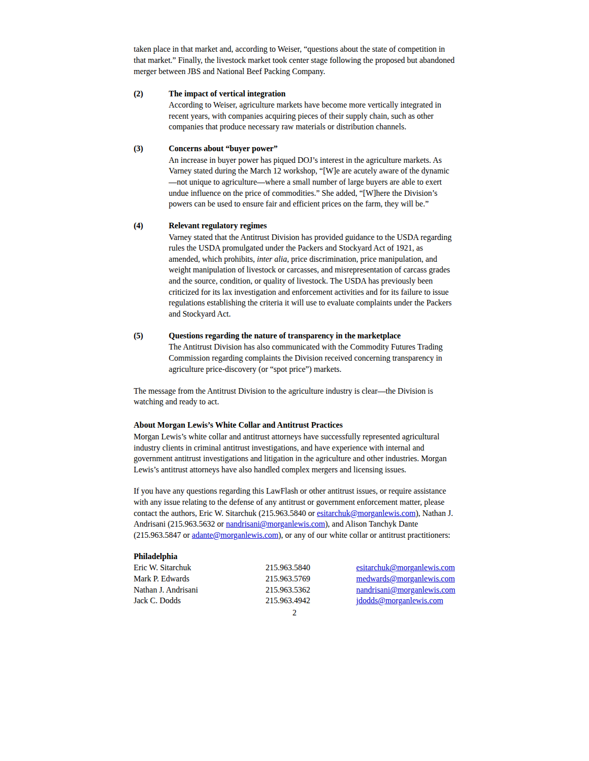taken place in that market and, according to Weiser, “questions about the state of competition in that market.” Finally, the livestock market took center stage following the proposed but abandoned merger between JBS and National Beef Packing Company.
(2)
The impact of vertical integration
According to Weiser, agriculture markets have become more vertically integrated in recent years, with companies acquiring pieces of their supply chain, such as other companies that produce necessary raw materials or distribution channels.
(3)
Concerns about “buyer power”
An increase in buyer power has piqued DOJ’s interest in the agriculture markets. As Varney stated during the March 12 workshop, “[W]e are acutely aware of the dynamic—not unique to agriculture—where a small number of large buyers are able to exert undue influence on the price of commodities.” She added, “[W]here the Division’s powers can be used to ensure fair and efficient prices on the farm, they will be.”
(4)
Relevant regulatory regimes
Varney stated that the Antitrust Division has provided guidance to the USDA regarding rules the USDA promulgated under the Packers and Stockyard Act of 1921, as amended, which prohibits, inter alia, price discrimination, price manipulation, and weight manipulation of livestock or carcasses, and misrepresentation of carcass grades and the source, condition, or quality of livestock. The USDA has previously been criticized for its lax investigation and enforcement activities and for its failure to issue regulations establishing the criteria it will use to evaluate complaints under the Packers and Stockyard Act.
(5)
Questions regarding the nature of transparency in the marketplace
The Antitrust Division has also communicated with the Commodity Futures Trading Commission regarding complaints the Division received concerning transparency in agriculture price-discovery (or “spot price”) markets.
The message from the Antitrust Division to the agriculture industry is clear—the Division is watching and ready to act.
About Morgan Lewis’s White Collar and Antitrust Practices
Morgan Lewis’s white collar and antitrust attorneys have successfully represented agricultural industry clients in criminal antitrust investigations, and have experience with internal and government antitrust investigations and litigation in the agriculture and other industries. Morgan Lewis’s antitrust attorneys have also handled complex mergers and licensing issues.
If you have any questions regarding this LawFlash or other antitrust issues, or require assistance with any issue relating to the defense of any antitrust or government enforcement matter, please contact the authors, Eric W. Sitarchuk (215.963.5840 or esitarchuk@morganlewis.com), Nathan J. Andrisani (215.963.5632 or nandrisani@morganlewis.com), and Alison Tanchyk Dante (215.963.5847 or adante@morganlewis.com), or any of our white collar or antitrust practitioners:
Philadelphia
| Eric W. Sitarchuk | 215.963.5840 | esitarchuk@morganlewis.com |
| Mark P. Edwards | 215.963.5769 | medwards@morganlewis.com |
| Nathan J. Andrisani | 215.963.5362 | nandrisani@morganlewis.com |
| Jack C. Dodds | 215.963.4942 | jdodds@morganlewis.com |
2